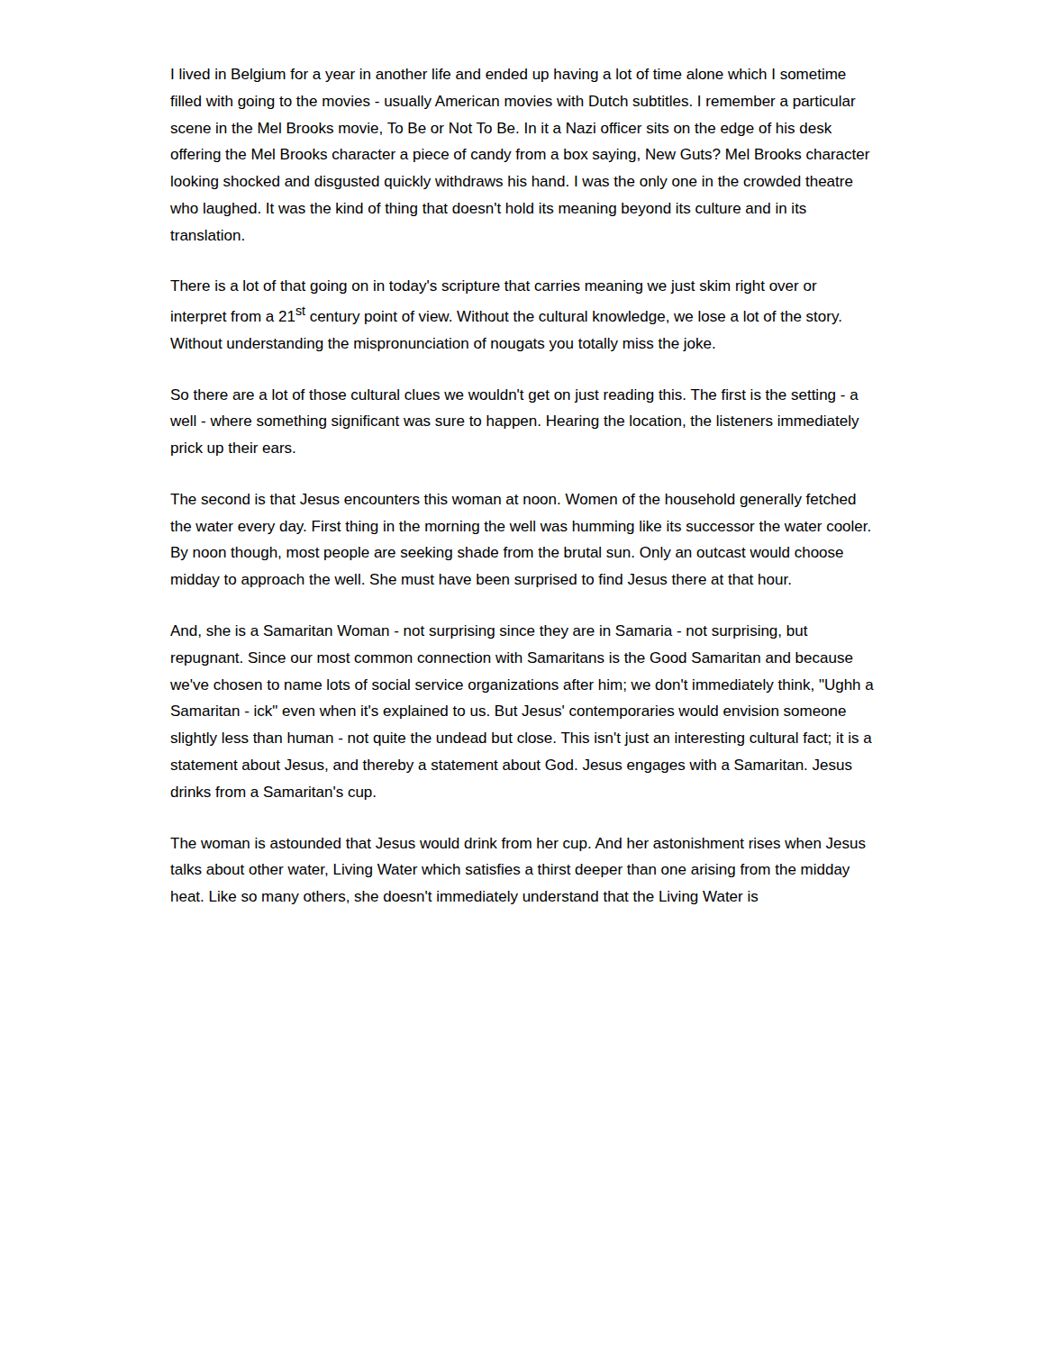I lived in Belgium for a year in another life and ended up having a lot of time alone which I sometime filled with going to the movies - usually American movies with Dutch subtitles. I remember a particular scene in the Mel Brooks movie, To Be or Not To Be. In it a Nazi officer sits on the edge of his desk offering the Mel Brooks character a piece of candy from a box saying, New Guts? Mel Brooks character looking shocked and disgusted quickly withdraws his hand. I was the only one in the crowded theatre who laughed. It was the kind of thing that doesn't hold its meaning beyond its culture and in its translation.
There is a lot of that going on in today's scripture that carries meaning we just skim right over or interpret from a 21st century point of view. Without the cultural knowledge, we lose a lot of the story. Without understanding the mispronunciation of nougats you totally miss the joke.
So there are a lot of those cultural clues we wouldn't get on just reading this. The first is the setting - a well - where something significant was sure to happen. Hearing the location, the listeners immediately prick up their ears.
The second is that Jesus encounters this woman at noon. Women of the household generally fetched the water every day. First thing in the morning the well was humming like its successor the water cooler. By noon though, most people are seeking shade from the brutal sun. Only an outcast would choose midday to approach the well. She must have been surprised to find Jesus there at that hour.
And, she is a Samaritan Woman - not surprising since they are in Samaria - not surprising, but repugnant. Since our most common connection with Samaritans is the Good Samaritan and because we've chosen to name lots of social service organizations after him; we don't immediately think, "Ughh a Samaritan - ick" even when it's explained to us. But Jesus' contemporaries would envision someone slightly less than human - not quite the undead but close. This isn't just an interesting cultural fact; it is a statement about Jesus, and thereby a statement about God. Jesus engages with a Samaritan. Jesus drinks from a Samaritan's cup.
The woman is astounded that Jesus would drink from her cup. And her astonishment rises when Jesus talks about other water, Living Water which satisfies a thirst deeper than one arising from the midday heat. Like so many others, she doesn't immediately understand that the Living Water is